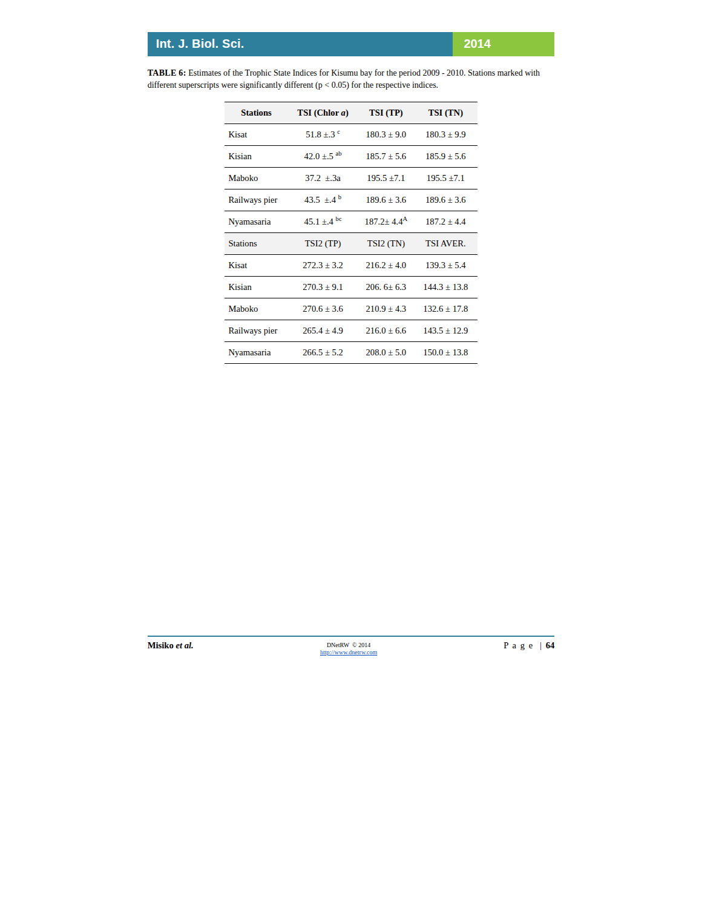Int. J. Biol. Sci.
2014
TABLE 6: Estimates of the Trophic State Indices for Kisumu bay for the period 2009 - 2010. Stations marked with different superscripts were significantly different (p < 0.05) for the respective indices.
| Stations | TSI (Chlor a ) | TSI (TP) | TSI (TN) |
| --- | --- | --- | --- |
| Kisat | 51.8 ±.3 c | 180.3 ± 9.0 | 180.3 ± 9.9 |
| Kisian | 42.0 ±.5 ab | 185.7 ± 5.6 | 185.9 ± 5.6 |
| Maboko | 37.2 ±.3a | 195.5 ±7.1 | 195.5 ±7.1 |
| Railways pier | 43.5 ±.4 b | 189.6 ± 3.6 | 189.6 ± 3.6 |
| Nyamasaria | 45.1 ±.4 bc | 187.2± 4.4 A | 187.2 ± 4.4 |
| Stations | TSI2 (TP) | TSI2 (TN) | TSI AVER. |
| Kisat | 272.3 ± 3.2 | 216.2 ± 4.0 | 139.3 ± 5.4 |
| Kisian | 270.3 ± 9.1 | 206. 6± 6.3 | 144.3 ± 13.8 |
| Maboko | 270.6 ± 3.6 | 210.9 ± 4.3 | 132.6 ± 17.8 |
| Railways pier | 265.4 ± 4.9 | 216.0 ± 6.6 | 143.5 ± 12.9 |
| Nyamasaria | 266.5 ± 5.2 | 208.0 ± 5.0 | 150.0 ± 13.8 |
Misiko et al.
DNetRW © 2014
http://www.dnetrw.com
P a g e | 64